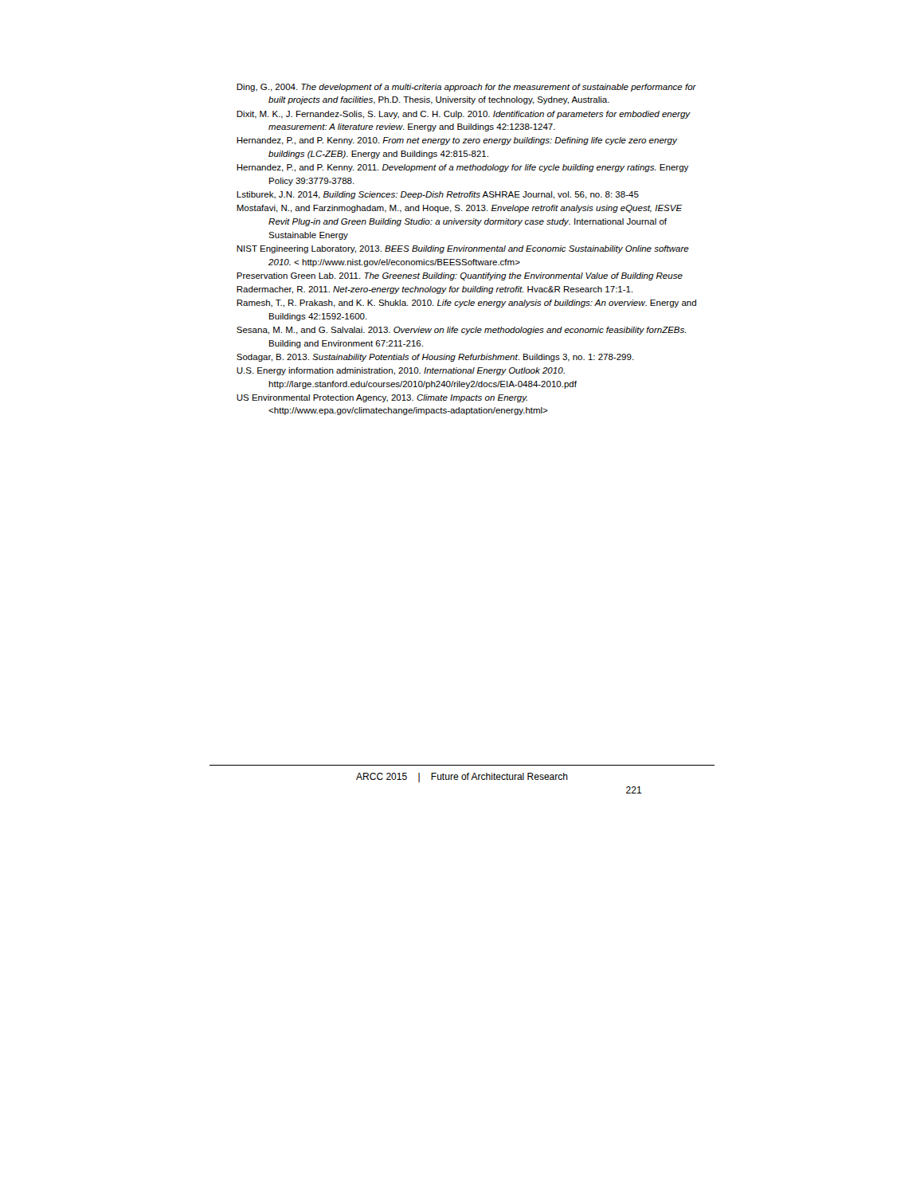Ding, G., 2004. The development of a multi-criteria approach for the measurement of sustainable performance for built projects and facilities, Ph.D. Thesis, University of technology, Sydney, Australia.
Dixit, M. K., J. Fernandez-Solis, S. Lavy, and C. H. Culp. 2010. Identification of parameters for embodied energy measurement: A literature review. Energy and Buildings 42:1238-1247.
Hernandez, P., and P. Kenny. 2010. From net energy to zero energy buildings: Defining life cycle zero energy buildings (LC-ZEB). Energy and Buildings 42:815-821.
Hernandez, P., and P. Kenny. 2011. Development of a methodology for life cycle building energy ratings. Energy Policy 39:3779-3788.
Lstiburek, J.N. 2014, Building Sciences: Deep-Dish Retrofits ASHRAE Journal, vol. 56, no. 8: 38-45
Mostafavi, N., and Farzinmoghadam, M., and Hoque, S. 2013. Envelope retrofit analysis using eQuest, IESVE Revit Plug-in and Green Building Studio: a university dormitory case study. International Journal of Sustainable Energy
NIST Engineering Laboratory, 2013. BEES Building Environmental and Economic Sustainability Online software 2010. < http://www.nist.gov/el/economics/BEESSoftware.cfm>
Preservation Green Lab. 2011. The Greenest Building: Quantifying the Environmental Value of Building Reuse
Radermacher, R. 2011. Net-zero-energy technology for building retrofit. Hvac&R Research 17:1-1.
Ramesh, T., R. Prakash, and K. K. Shukla. 2010. Life cycle energy analysis of buildings: An overview. Energy and Buildings 42:1592-1600.
Sesana, M. M., and G. Salvalai. 2013. Overview on life cycle methodologies and economic feasibility fornZEBs. Building and Environment 67:211-216.
Sodagar, B. 2013. Sustainability Potentials of Housing Refurbishment. Buildings 3, no. 1: 278-299.
U.S. Energy information administration, 2010. International Energy Outlook 2010. http://large.stanford.edu/courses/2010/ph240/riley2/docs/EIA-0484-2010.pdf
US Environmental Protection Agency, 2013. Climate Impacts on Energy. <http://www.epa.gov/climatechange/impacts-adaptation/energy.html>
ARCC 2015 | Future of Architectural Research
221